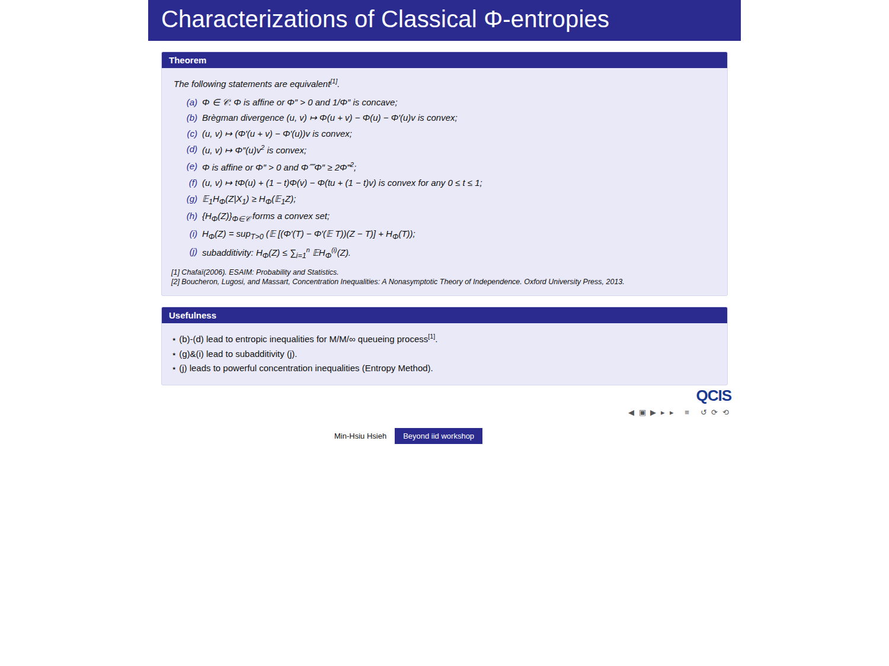Characterizations of Classical Φ-entropies
Theorem
The following statements are equivalent[1].
(a) Φ ∈ 𝒞: Φ is affine or Φ″ > 0 and 1/Φ″ is concave;
(b) Brègman divergence (u, v) ↦ Φ(u + v) − Φ(u) − Φ′(u)v is convex;
(c) (u, v) ↦ (Φ′(u + v) − Φ′(u))v is convex;
(d) (u, v) ↦ Φ″(u)v2 is convex;
(e) Φ is affine or Φ″ > 0 and Φ⁗Φ″ ≥ 2Φ‴2;
(f) (u, v) ↦ tΦ(u) + (1 − t)Φ(v) − Φ(tu + (1 − t)v) is convex for any 0 ≤ t ≤ 1;
(g) 𝔼1HΦ(Z|X1) ≥ HΦ(𝔼1Z);
(h) {HΦ(Z)}Φ∈𝒞 forms a convex set;
(i) HΦ(Z) = supT>0 (𝔼 [(Φ′(T) − Φ′(𝔼 T))(Z − T)] + HΦ(T));
(j) subadditivity: HΦ(Z) ≤ ∑i=1n 𝔼HΦ(i)(Z).
[1] Chafaï(2006). ESAIM: Probability and Statistics.
[2] Boucheron, Lugosi, and Massart, Concentration Inequalities: A Nonasymptotic Theory of Independence. Oxford University Press, 2013.
Usefulness
⋆ (b)-(d) lead to entropic inequalities for M/M/∞ queueing process[1].
⋆ (g)&(i) lead to subadditivity (j).
⋆ (j) leads to powerful concentration inequalities (Entropy Method).
QCIS
◀ ▣ ▶ ▸ ▸ ≡ ↺ ⟳ ⟲
Min-Hsiu Hsieh
Beyond iid workshop